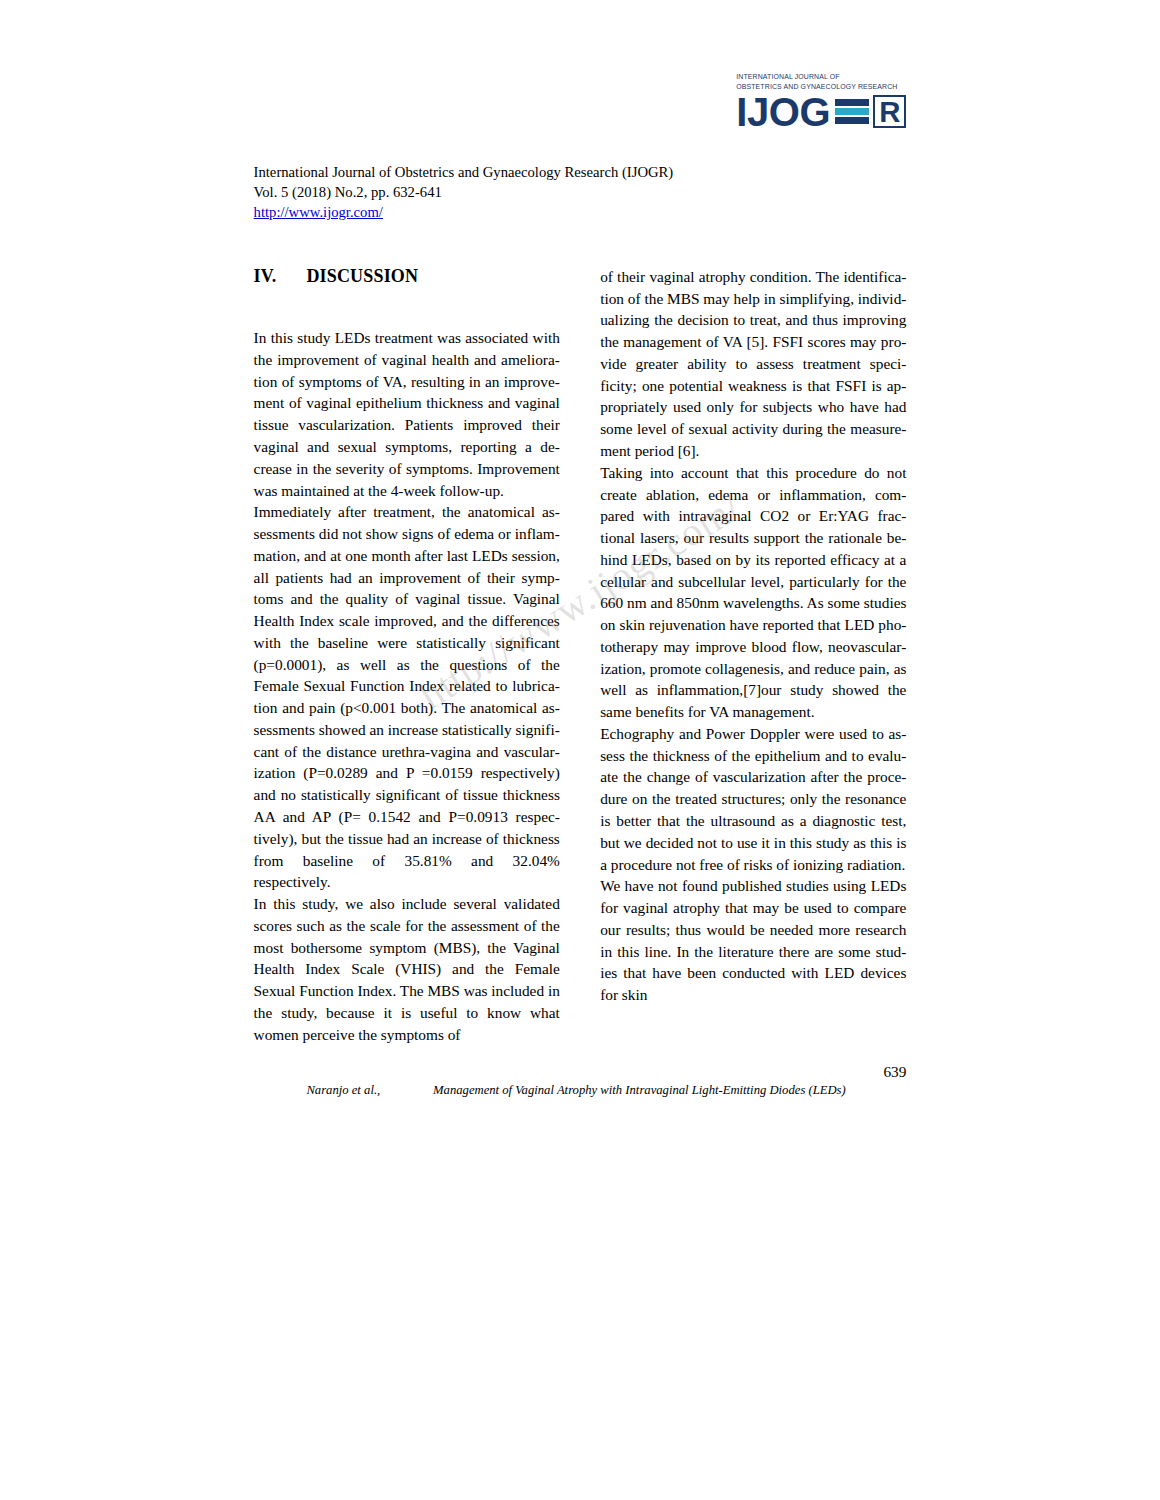INTERNATIONAL JOURNAL OF
OBSTETRICS AND GYNAECOLOGY RESEARCH
IJOG R
International Journal of Obstetrics and Gynaecology Research (IJOGR)
Vol. 5 (2018) No.2, pp. 632-641
http://www.ijogr.com/
IV. DISCUSSION
In this study LEDs treatment was associated with the improvement of vaginal health and amelioration of symptoms of VA, resulting in an improvement of vaginal epithelium thickness and vaginal tissue vascularization. Patients improved their vaginal and sexual symptoms, reporting a decrease in the severity of symptoms. Improvement was maintained at the 4-week follow-up.
Immediately after treatment, the anatomical assessments did not show signs of edema or inflammation, and at one month after last LEDs session, all patients had an improvement of their symptoms and the quality of vaginal tissue. Vaginal Health Index scale improved, and the differences with the baseline were statistically significant (p=0.0001), as well as the questions of the Female Sexual Function Index related to lubrication and pain (p<0.001 both). The anatomical assessments showed an increase statistically significant of the distance urethra-vagina and vascularization (P=0.0289 and P =0.0159 respectively) and no statistically significant of tissue thickness AA and AP (P= 0.1542 and P=0.0913 respectively), but the tissue had an increase of thickness from baseline of 35.81% and 32.04% respectively.
In this study, we also include several validated scores such as the scale for the assessment of the most bothersome symptom (MBS), the Vaginal Health Index Scale (VHIS) and the Female Sexual Function Index. The MBS was included in the study, because it is useful to know what women perceive the symptoms of
of their vaginal atrophy condition. The identification of the MBS may help in simplifying, individualizing the decision to treat, and thus improving the management of VA [5]. FSFI scores may provide greater ability to assess treatment specificity; one potential weakness is that FSFI is appropriately used only for subjects who have had some level of sexual activity during the measurement period [6].
Taking into account that this procedure do not create ablation, edema or inflammation, compared with intravaginal CO2 or Er:YAG fractional lasers, our results support the rationale behind LEDs, based on by its reported efficacy at a cellular and subcellular level, particularly for the 660 nm and 850nm wavelengths. As some studies on skin rejuvenation have reported that LED phototherapy may improve blood flow, neovascularization, promote collagenesis, and reduce pain, as well as inflammation,[7]our study showed the same benefits for VA management.
Echography and Power Doppler were used to assess the thickness of the epithelium and to evaluate the change of vascularization after the procedure on the treated structures; only the resonance is better that the ultrasound as a diagnostic test, but we decided not to use it in this study as this is a procedure not free of risks of ionizing radiation.
We have not found published studies using LEDs for vaginal atrophy that may be used to compare our results; thus would be needed more research in this line. In the literature there are some studies that have been conducted with LED devices for skin
http://www.ijogr.com/
639
Naranjo et al., Management of Vaginal Atrophy with Intravaginal Light-Emitting Diodes (LEDs)